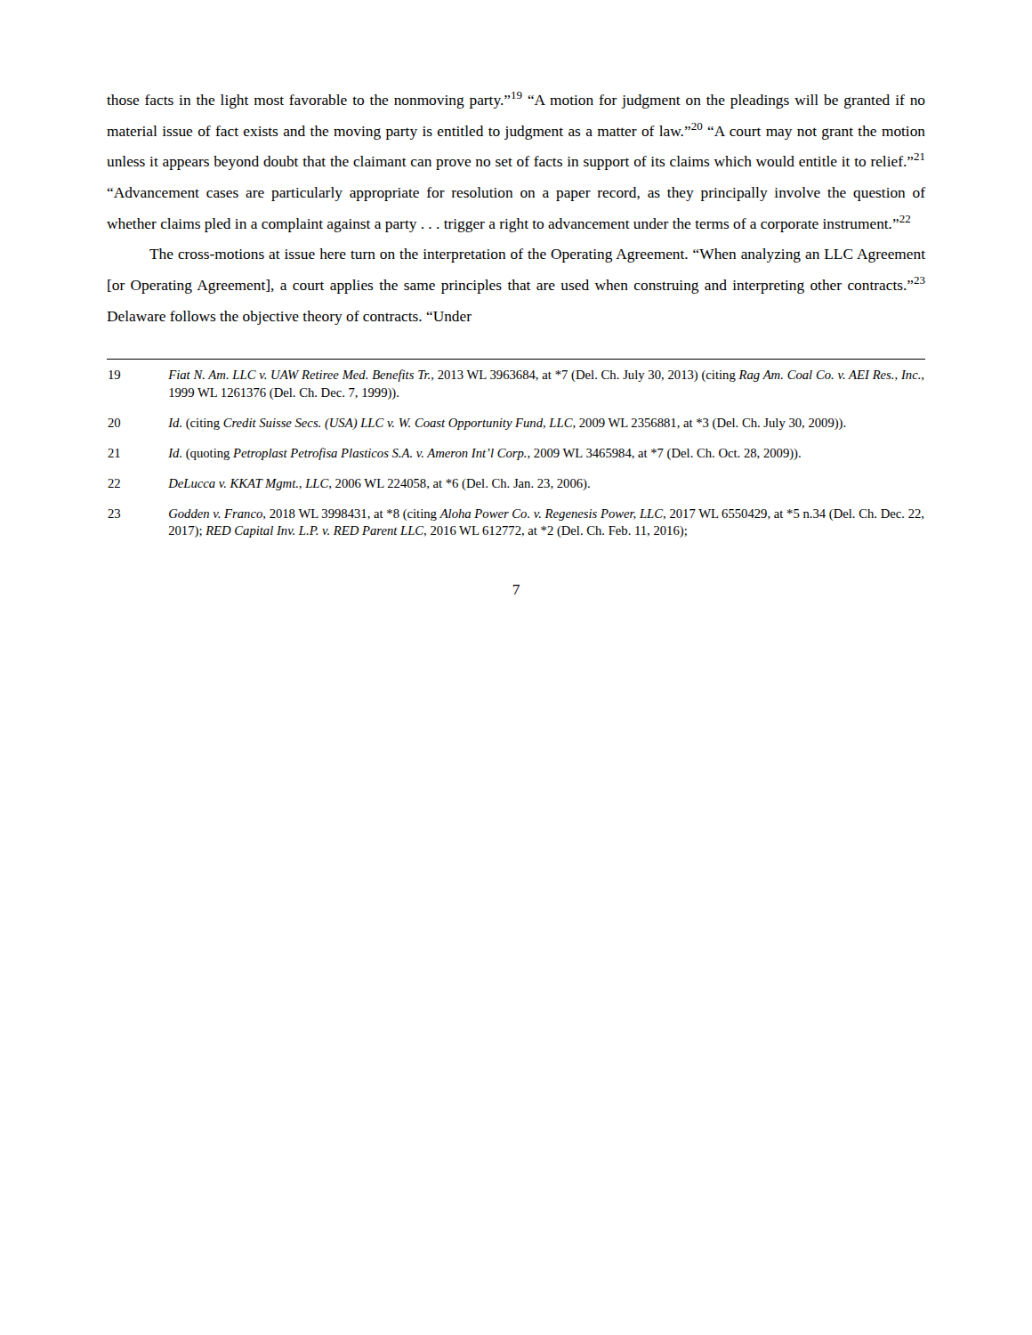those facts in the light most favorable to the nonmoving party.”19 “A motion for judgment on the pleadings will be granted if no material issue of fact exists and the moving party is entitled to judgment as a matter of law.”20 “A court may not grant the motion unless it appears beyond doubt that the claimant can prove no set of facts in support of its claims which would entitle it to relief.”21 “Advancement cases are particularly appropriate for resolution on a paper record, as they principally involve the question of whether claims pled in a complaint against a party . . . trigger a right to advancement under the terms of a corporate instrument.”22
The cross-motions at issue here turn on the interpretation of the Operating Agreement. “When analyzing an LLC Agreement [or Operating Agreement], a court applies the same principles that are used when construing and interpreting other contracts.”23 Delaware follows the objective theory of contracts. “Under
| 19 | Fiat N. Am. LLC v. UAW Retiree Med. Benefits Tr. , 2013 WL 3963684, at *7 (Del. Ch. July 30, 2013) (citing Rag Am. Coal Co. v. AEI Res., Inc. , 1999 WL 1261376 (Del. Ch. Dec. 7, 1999)). |
| 20 | Id. (citing Credit Suisse Secs. (USA) LLC v. W. Coast Opportunity Fund, LLC , 2009 WL 2356881, at *3 (Del. Ch. July 30, 2009)). |
| 21 | Id. (quoting Petroplast Petrofisa Plasticos S.A. v. Ameron Int’l Corp. , 2009 WL 3465984, at *7 (Del. Ch. Oct. 28, 2009)). |
| 22 | DeLucca v. KKAT Mgmt., LLC , 2006 WL 224058, at *6 (Del. Ch. Jan. 23, 2006). |
| 23 | Godden v. Franco , 2018 WL 3998431, at *8 (citing Aloha Power Co. v. Regenesis Power, LLC , 2017 WL 6550429, at *5 n.34 (Del. Ch. Dec. 22, 2017); RED Capital Inv. L.P. v. RED Parent LLC , 2016 WL 612772, at *2 (Del. Ch. Feb. 11, 2016); |
7